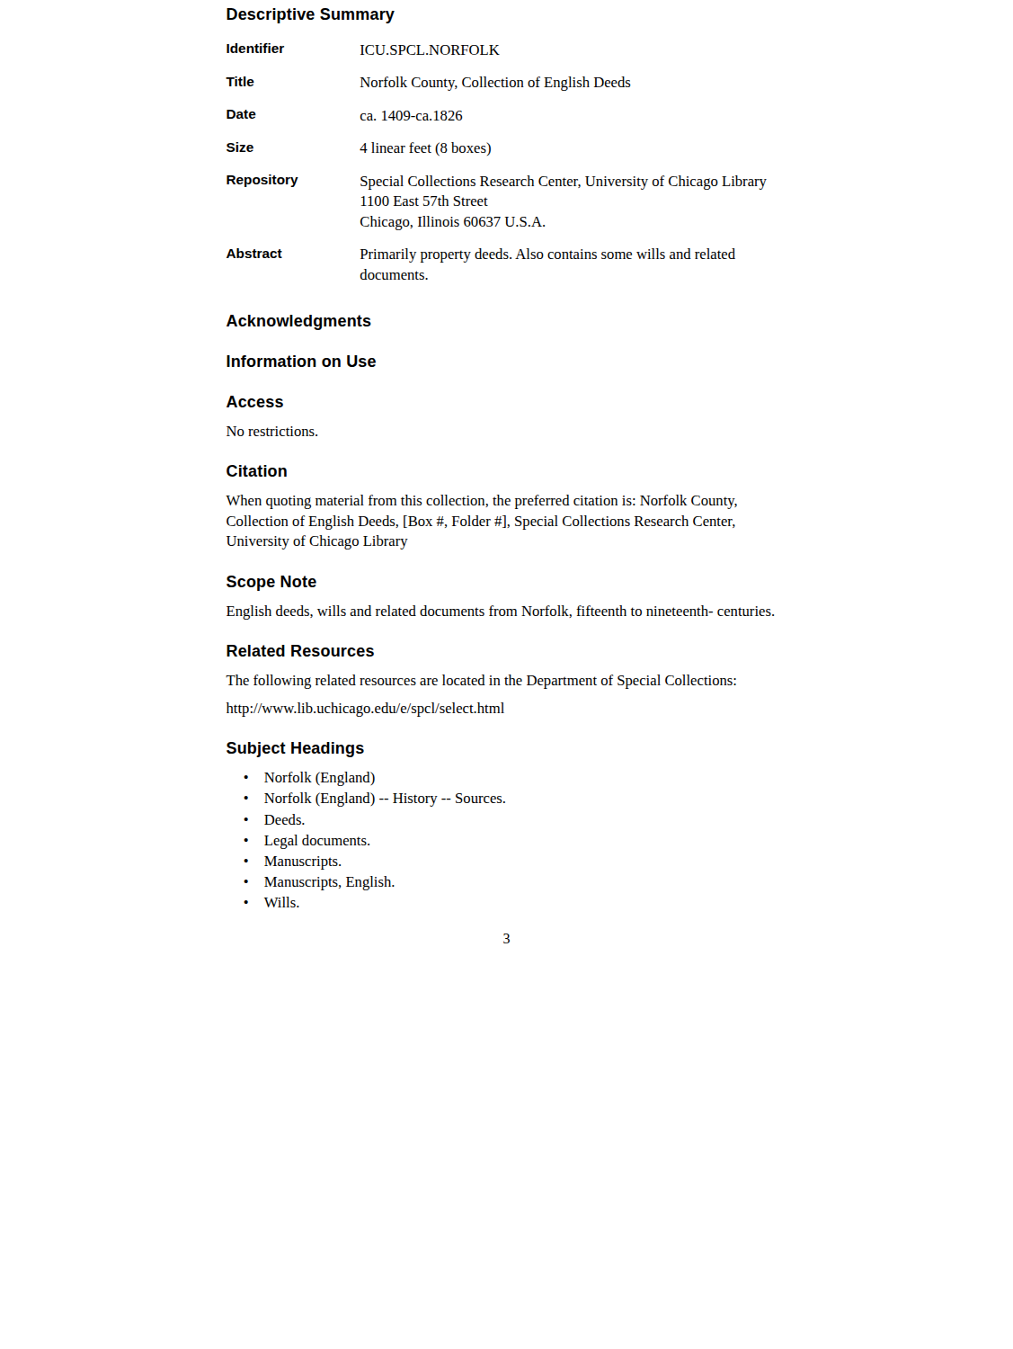Descriptive Summary
| Identifier | ICU.SPCL.NORFOLK |
| Title | Norfolk County, Collection of English Deeds |
| Date | ca. 1409-ca.1826 |
| Size | 4 linear feet (8 boxes) |
| Repository | Special Collections Research Center, University of Chicago Library 1100 East 57th Street Chicago, Illinois 60637 U.S.A. |
| Abstract | Primarily property deeds. Also contains some wills and related documents. |
Acknowledgments
Information on Use
Access
No restrictions.
Citation
When quoting material from this collection, the preferred citation is: Norfolk County, Collection of English Deeds, [Box #, Folder #], Special Collections Research Center, University of Chicago Library
Scope Note
English deeds, wills and related documents from Norfolk, fifteenth to nineteenth- centuries.
Related Resources
The following related resources are located in the Department of Special Collections:
http://www.lib.uchicago.edu/e/spcl/select.html
Subject Headings
Norfolk (England)
Norfolk (England) -- History -- Sources.
Deeds.
Legal documents.
Manuscripts.
Manuscripts, English.
Wills.
3